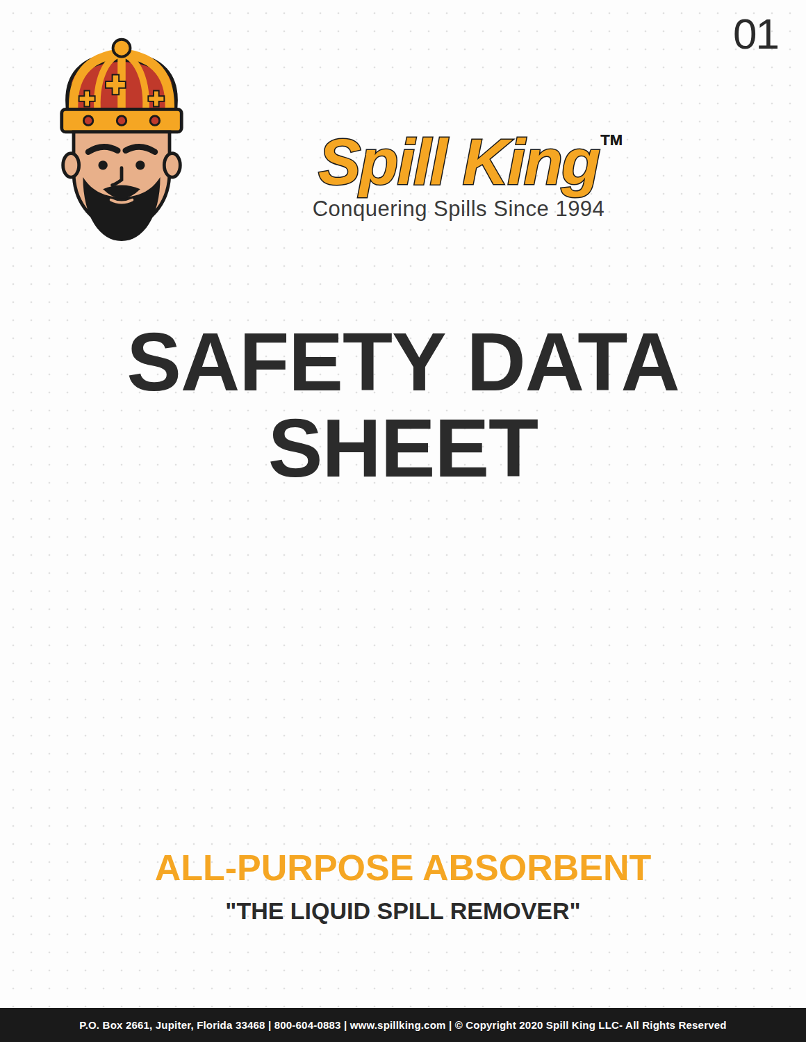01
Spill King mascot
Spill KingTM
Conquering Spills Since 1994
SAFETY DATA SHEET
ALL-PURPOSE ABSORBENT
"THE LIQUID SPILL REMOVER"
P.O. Box 2661, Jupiter, Florida 33468 | 800-604-0883 | www.spillking.com | © Copyright 2020 Spill King LLC- All Rights Reserved